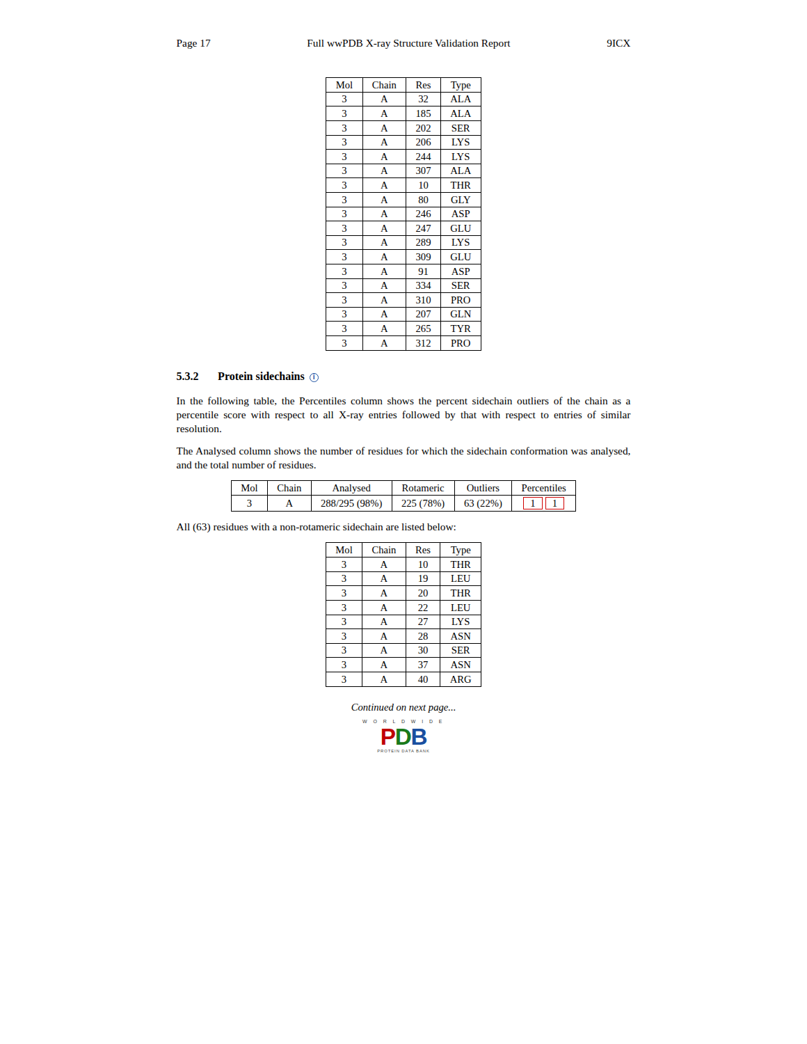Page 17
Full wwPDB X-ray Structure Validation Report
9ICX
| Mol | Chain | Res | Type |
| --- | --- | --- | --- |
| 3 | A | 32 | ALA |
| 3 | A | 185 | ALA |
| 3 | A | 202 | SER |
| 3 | A | 206 | LYS |
| 3 | A | 244 | LYS |
| 3 | A | 307 | ALA |
| 3 | A | 10 | THR |
| 3 | A | 80 | GLY |
| 3 | A | 246 | ASP |
| 3 | A | 247 | GLU |
| 3 | A | 289 | LYS |
| 3 | A | 309 | GLU |
| 3 | A | 91 | ASP |
| 3 | A | 334 | SER |
| 3 | A | 310 | PRO |
| 3 | A | 207 | GLN |
| 3 | A | 265 | TYR |
| 3 | A | 312 | PRO |
5.3.2 Protein sidechains i
In the following table, the Percentiles column shows the percent sidechain outliers of the chain as a percentile score with respect to all X-ray entries followed by that with respect to entries of similar resolution.
The Analysed column shows the number of residues for which the sidechain conformation was analysed, and the total number of residues.
| Mol | Chain | Analysed | Rotameric | Outliers | Percentiles |
| --- | --- | --- | --- | --- | --- |
| 3 | A | 288/295 (98%) | 225 (78%) | 63 (22%) | 1 1 |
All (63) residues with a non-rotameric sidechain are listed below:
| Mol | Chain | Res | Type |
| --- | --- | --- | --- |
| 3 | A | 10 | THR |
| 3 | A | 19 | LEU |
| 3 | A | 20 | THR |
| 3 | A | 22 | LEU |
| 3 | A | 27 | LYS |
| 3 | A | 28 | ASN |
| 3 | A | 30 | SER |
| 3 | A | 37 | ASN |
| 3 | A | 40 | ARG |
Continued on next page...
W O R L D W I D E
PDB
PROTEIN DATA BANK